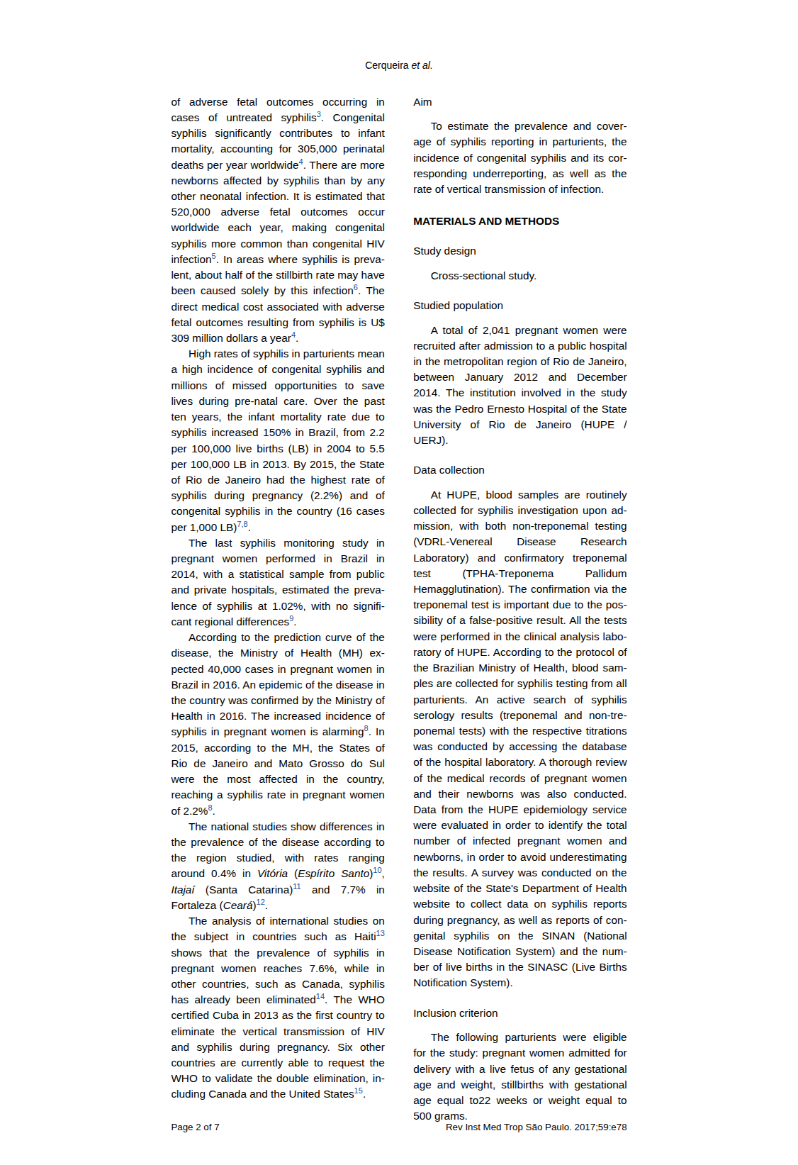Cerqueira et al.
of adverse fetal outcomes occurring in cases of untreated syphilis3. Congenital syphilis significantly contributes to infant mortality, accounting for 305,000 perinatal deaths per year worldwide4. There are more newborns affected by syphilis than by any other neonatal infection. It is estimated that 520,000 adverse fetal outcomes occur worldwide each year, making congenital syphilis more common than congenital HIV infection5. In areas where syphilis is prevalent, about half of the stillbirth rate may have been caused solely by this infection6. The direct medical cost associated with adverse fetal outcomes resulting from syphilis is U$ 309 million dollars a year4.
High rates of syphilis in parturients mean a high incidence of congenital syphilis and millions of missed opportunities to save lives during pre-natal care. Over the past ten years, the infant mortality rate due to syphilis increased 150% in Brazil, from 2.2 per 100,000 live births (LB) in 2004 to 5.5 per 100,000 LB in 2013. By 2015, the State of Rio de Janeiro had the highest rate of syphilis during pregnancy (2.2%) and of congenital syphilis in the country (16 cases per 1,000 LB)7,8.
The last syphilis monitoring study in pregnant women performed in Brazil in 2014, with a statistical sample from public and private hospitals, estimated the prevalence of syphilis at 1.02%, with no significant regional differences9.
According to the prediction curve of the disease, the Ministry of Health (MH) expected 40,000 cases in pregnant women in Brazil in 2016. An epidemic of the disease in the country was confirmed by the Ministry of Health in 2016. The increased incidence of syphilis in pregnant women is alarming8. In 2015, according to the MH, the States of Rio de Janeiro and Mato Grosso do Sul were the most affected in the country, reaching a syphilis rate in pregnant women of 2.2%8.
The national studies show differences in the prevalence of the disease according to the region studied, with rates ranging around 0.4% in Vitória (Espírito Santo)10, Itajaí (Santa Catarina)11 and 7.7% in Fortaleza (Ceará)12.
The analysis of international studies on the subject in countries such as Haiti13 shows that the prevalence of syphilis in pregnant women reaches 7.6%, while in other countries, such as Canada, syphilis has already been eliminated14. The WHO certified Cuba in 2013 as the first country to eliminate the vertical transmission of HIV and syphilis during pregnancy. Six other countries are currently able to request the WHO to validate the double elimination, including Canada and the United States15.
Aim
To estimate the prevalence and coverage of syphilis reporting in parturients, the incidence of congenital syphilis and its corresponding underreporting, as well as the rate of vertical transmission of infection.
Materials and Methods
Study design
Cross-sectional study.
Studied population
A total of 2,041 pregnant women were recruited after admission to a public hospital in the metropolitan region of Rio de Janeiro, between January 2012 and December 2014. The institution involved in the study was the Pedro Ernesto Hospital of the State University of Rio de Janeiro (HUPE / UERJ).
Data collection
At HUPE, blood samples are routinely collected for syphilis investigation upon admission, with both non-treponemal testing (VDRL-Venereal Disease Research Laboratory) and confirmatory treponemal test (TPHA-Treponema Pallidum Hemagglutination). The confirmation via the treponemal test is important due to the possibility of a false-positive result. All the tests were performed in the clinical analysis laboratory of HUPE. According to the protocol of the Brazilian Ministry of Health, blood samples are collected for syphilis testing from all parturients. An active search of syphilis serology results (treponemal and non-treponemal tests) with the respective titrations was conducted by accessing the database of the hospital laboratory. A thorough review of the medical records of pregnant women and their newborns was also conducted. Data from the HUPE epidemiology service were evaluated in order to identify the total number of infected pregnant women and newborns, in order to avoid underestimating the results. A survey was conducted on the website of the State's Department of Health website to collect data on syphilis reports during pregnancy, as well as reports of congenital syphilis on the SINAN (National Disease Notification System) and the number of live births in the SINASC (Live Births Notification System).
Inclusion criterion
The following parturients were eligible for the study: pregnant women admitted for delivery with a live fetus of any gestational age and weight, stillbirths with gestational age equal to22 weeks or weight equal to 500 grams.
Page 2 of 7
Rev Inst Med Trop São Paulo. 2017;59:e78